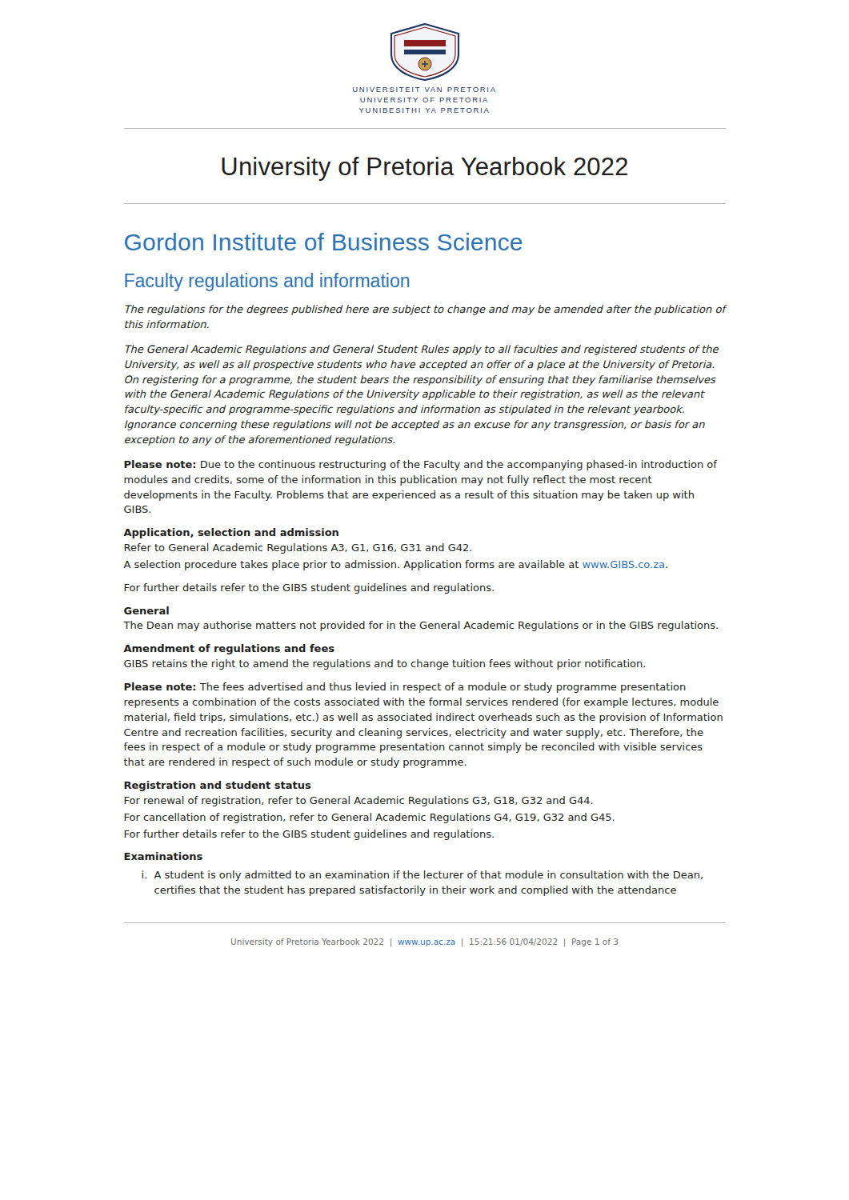Universiteit van Pretoria University of Pretoria Yunibesithi ya Pretoria
University of Pretoria Yearbook 2022
Gordon Institute of Business Science
Faculty regulations and information
The regulations for the degrees published here are subject to change and may be amended after the publication of this information.
The General Academic Regulations and General Student Rules apply to all faculties and registered students of the University, as well as all prospective students who have accepted an offer of a place at the University of Pretoria. On registering for a programme, the student bears the responsibility of ensuring that they familiarise themselves with the General Academic Regulations of the University applicable to their registration, as well as the relevant faculty-specific and programme-specific regulations and information as stipulated in the relevant yearbook. Ignorance concerning these regulations will not be accepted as an excuse for any transgression, or basis for an exception to any of the aforementioned regulations.
Please note: Due to the continuous restructuring of the Faculty and the accompanying phased-in introduction of modules and credits, some of the information in this publication may not fully reflect the most recent developments in the Faculty. Problems that are experienced as a result of this situation may be taken up with GIBS.
Application, selection and admission
Refer to General Academic Regulations A3, G1, G16, G31 and G42.
A selection procedure takes place prior to admission. Application forms are available at www.GIBS.co.za.
For further details refer to the GIBS student guidelines and regulations.
General
The Dean may authorise matters not provided for in the General Academic Regulations or in the GIBS regulations.
Amendment of regulations and fees
GIBS retains the right to amend the regulations and to change tuition fees without prior notification.
Please note: The fees advertised and thus levied in respect of a module or study programme presentation represents a combination of the costs associated with the formal services rendered (for example lectures, module material, field trips, simulations, etc.) as well as associated indirect overheads such as the provision of Information Centre and recreation facilities, security and cleaning services, electricity and water supply, etc. Therefore, the fees in respect of a module or study programme presentation cannot simply be reconciled with visible services that are rendered in respect of such module or study programme.
Registration and student status
For renewal of registration, refer to General Academic Regulations G3, G18, G32 and G44.
For cancellation of registration, refer to General Academic Regulations G4, G19, G32 and G45.
For further details refer to the GIBS student guidelines and regulations.
Examinations
A student is only admitted to an examination if the lecturer of that module in consultation with the Dean, certifies that the student has prepared satisfactorily in their work and complied with the attendance
University of Pretoria Yearbook 2022 | www.up.ac.za | 15:21:56 01/04/2022 | Page 1 of 3